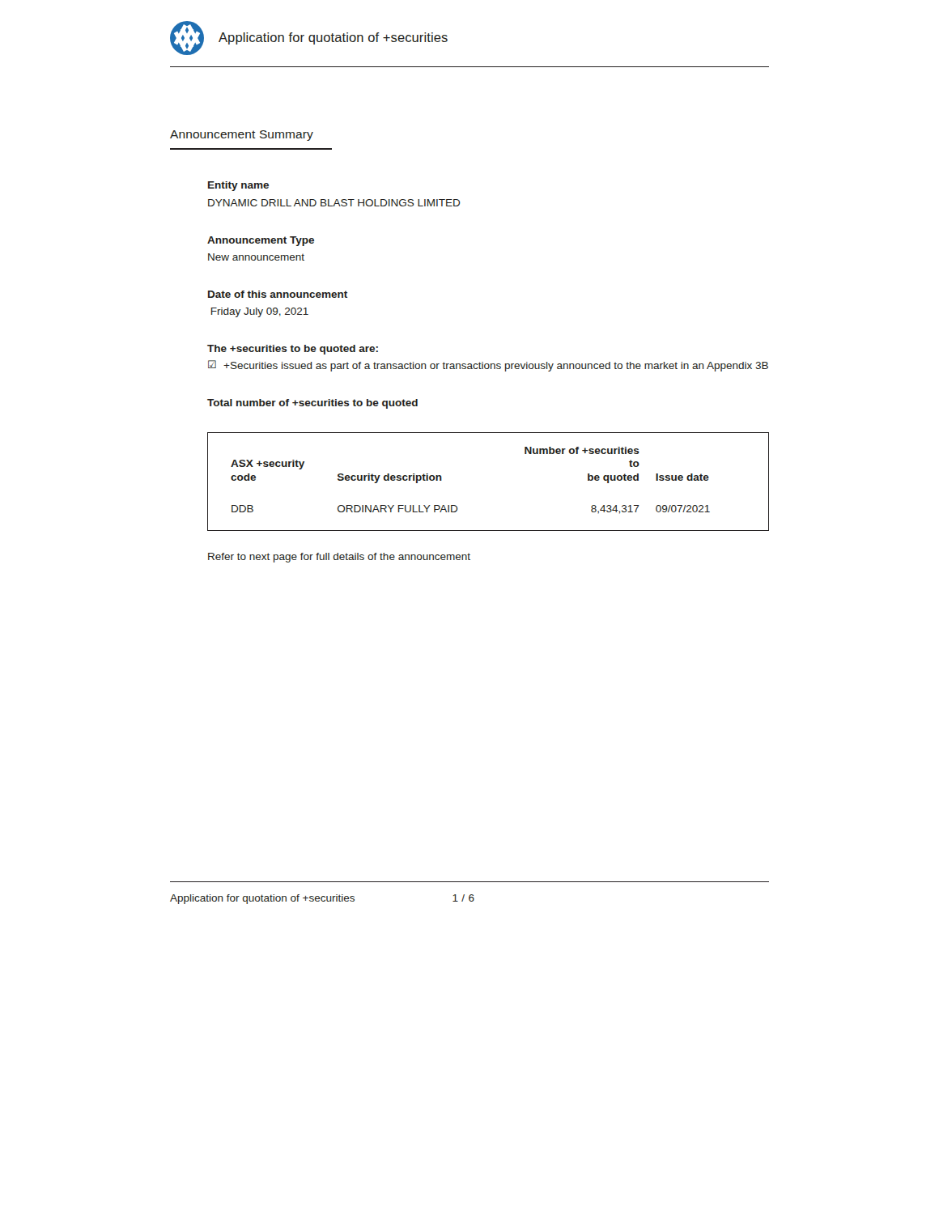Application for quotation of +securities
Announcement Summary
Entity name
DYNAMIC DRILL AND BLAST HOLDINGS LIMITED
Announcement Type
New announcement
Date of this announcement
Friday July 09, 2021
The +securities to be quoted are:
☑ +Securities issued as part of a transaction or transactions previously announced to the market in an Appendix 3B
Total number of +securities to be quoted
| ASX +security code | Security description | Number of +securities to be quoted | Issue date |
| --- | --- | --- | --- |
| DDB | ORDINARY FULLY PAID | 8,434,317 | 09/07/2021 |
Refer to next page for full details of the announcement
Application for quotation of +securities 1 / 6